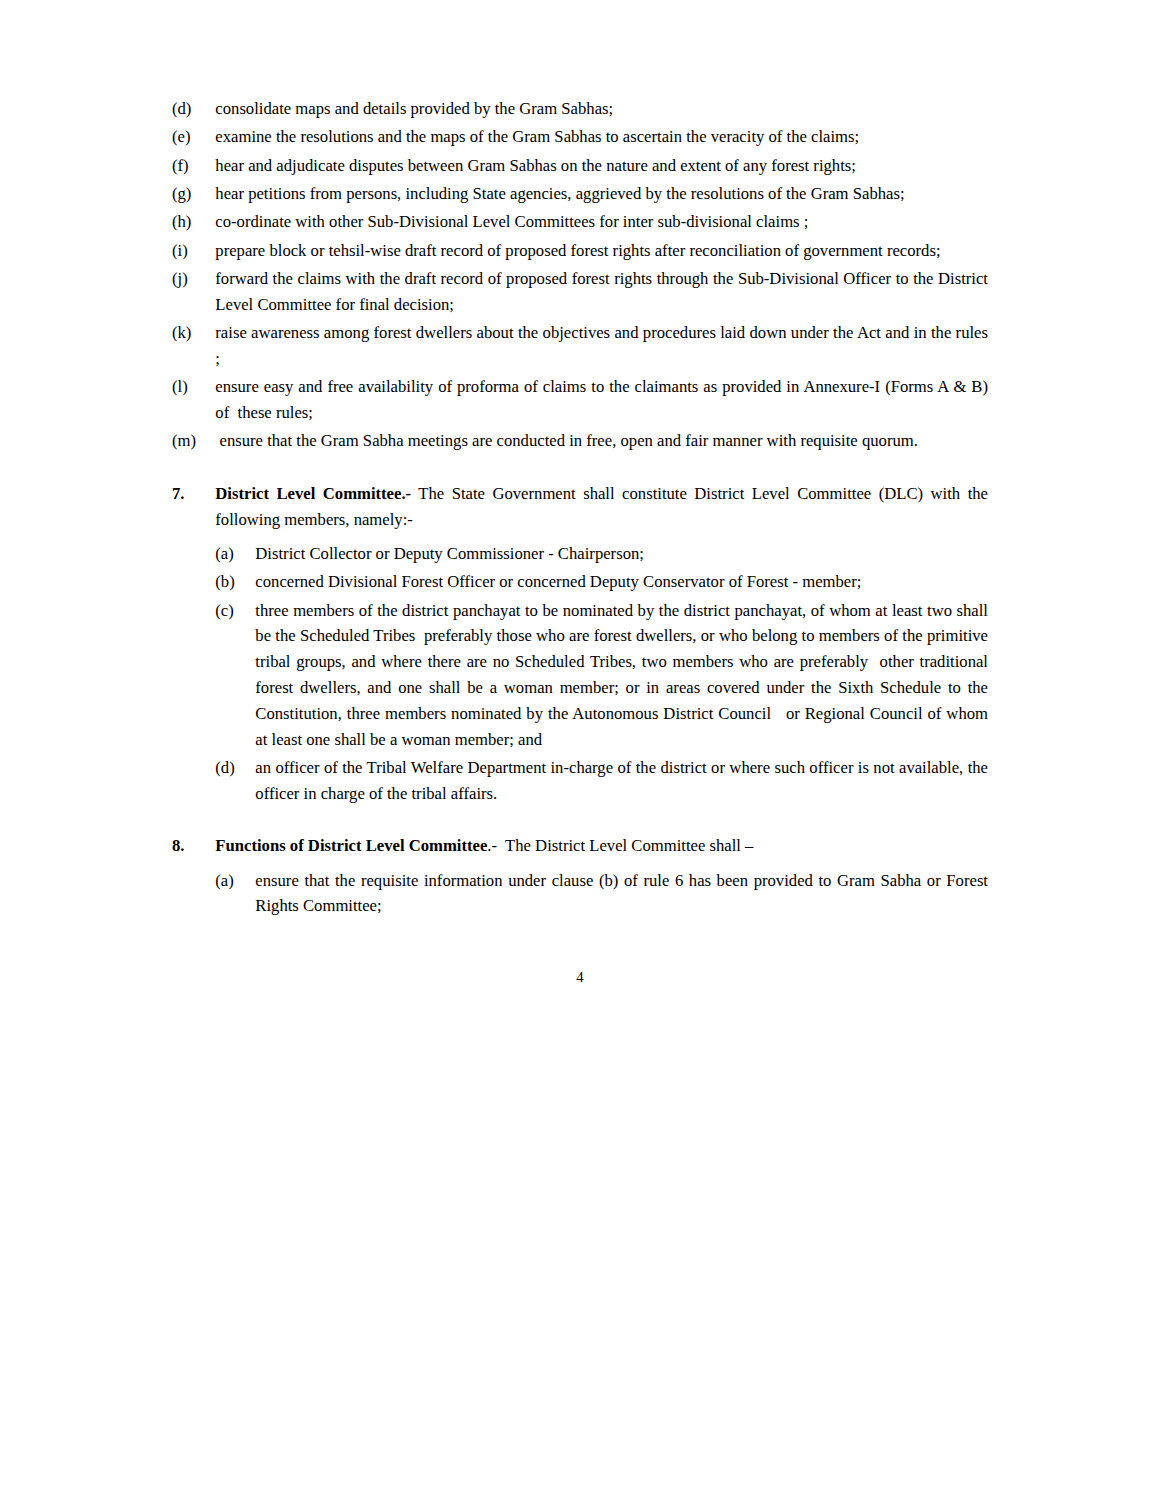(d) consolidate maps and details provided by the Gram Sabhas;
(e) examine the resolutions and the maps of the Gram Sabhas to ascertain the veracity of the claims;
(f) hear and adjudicate disputes between Gram Sabhas on the nature and extent of any forest rights;
(g) hear petitions from persons, including State agencies, aggrieved by the resolutions of the Gram Sabhas;
(h) co-ordinate with other Sub-Divisional Level Committees for inter sub-divisional claims ;
(i) prepare block or tehsil-wise draft record of proposed forest rights after reconciliation of government records;
(j) forward the claims with the draft record of proposed forest rights through the Sub-Divisional Officer to the District Level Committee for final decision;
(k) raise awareness among forest dwellers about the objectives and procedures laid down under the Act and in the rules ;
(l) ensure easy and free availability of proforma of claims to the claimants as provided in Annexure-I (Forms A & B) of these rules;
(m) ensure that the Gram Sabha meetings are conducted in free, open and fair manner with requisite quorum.
7. District Level Committee.- The State Government shall constitute District Level Committee (DLC) with the following members, namely:-
(a) District Collector or Deputy Commissioner - Chairperson;
(b) concerned Divisional Forest Officer or concerned Deputy Conservator of Forest - member;
(c) three members of the district panchayat to be nominated by the district panchayat, of whom at least two shall be the Scheduled Tribes preferably those who are forest dwellers, or who belong to members of the primitive tribal groups, and where there are no Scheduled Tribes, two members who are preferably other traditional forest dwellers, and one shall be a woman member; or in areas covered under the Sixth Schedule to the Constitution, three members nominated by the Autonomous District Council or Regional Council of whom at least one shall be a woman member; and
(d) an officer of the Tribal Welfare Department in-charge of the district or where such officer is not available, the officer in charge of the tribal affairs.
8. Functions of District Level Committee.- The District Level Committee shall –
(a) ensure that the requisite information under clause (b) of rule 6 has been provided to Gram Sabha or Forest Rights Committee;
4